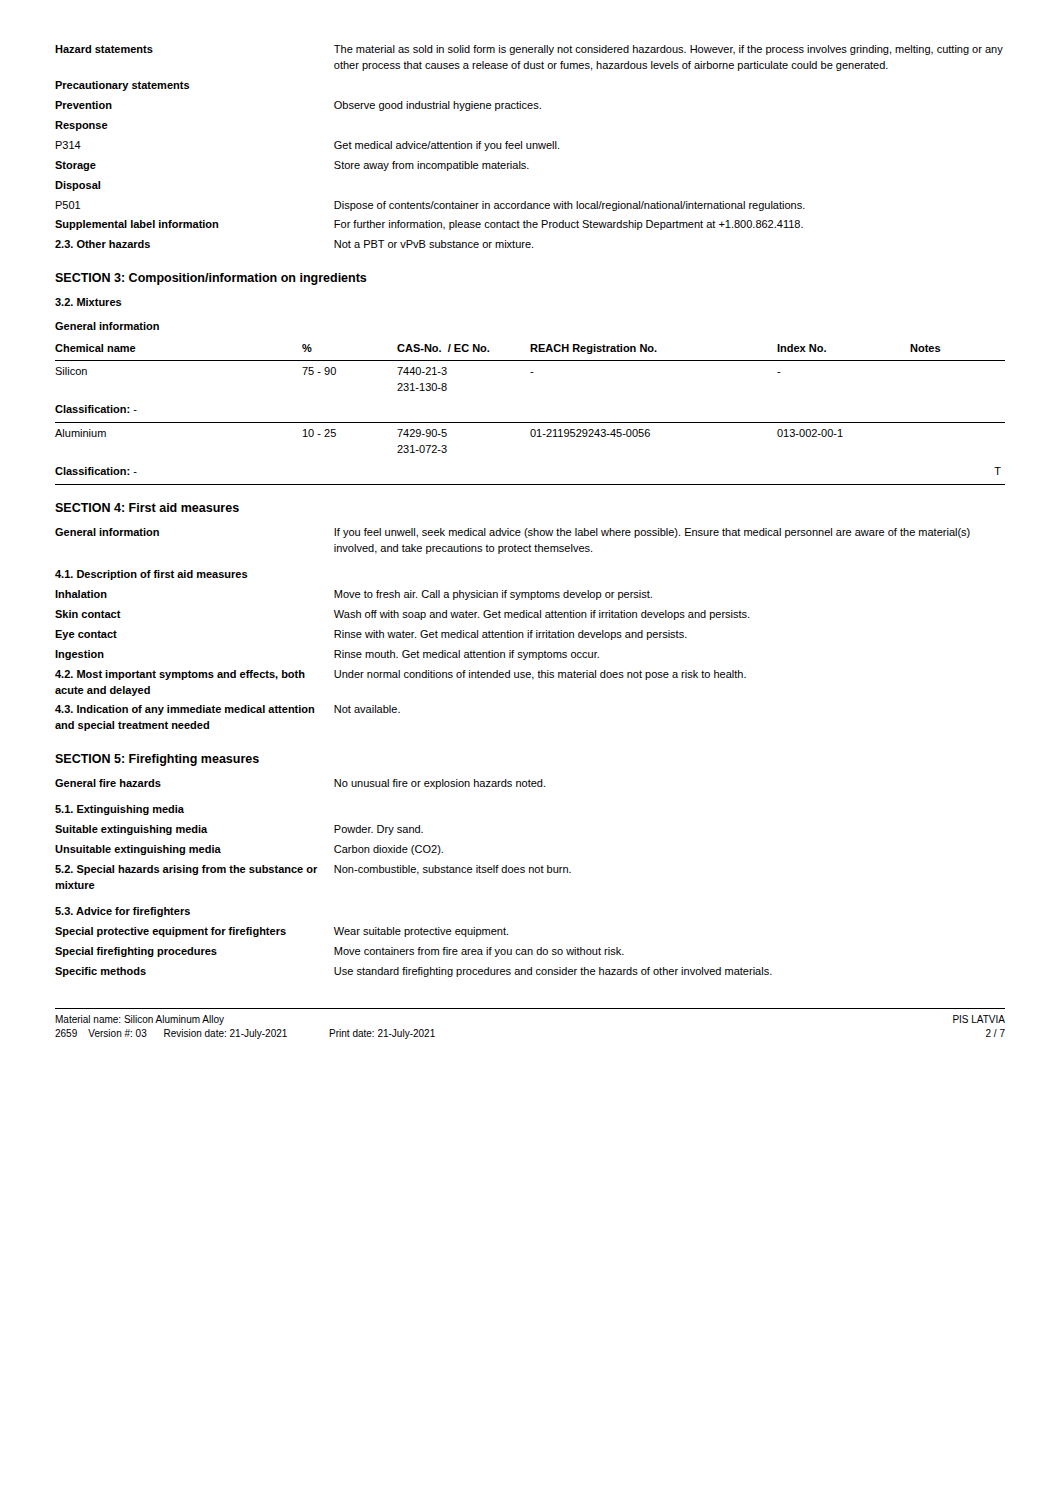| Hazard statements | The material as sold in solid form is generally not considered hazardous. However, if the process involves grinding, melting, cutting or any other process that causes a release of dust or fumes, hazardous levels of airborne particulate could be generated. |
| Precautionary statements | |
| Prevention | Observe good industrial hygiene practices. |
| Response | |
| P314 | Get medical advice/attention if you feel unwell. |
| Storage | Store away from incompatible materials. |
| Disposal | |
| P501 | Dispose of contents/container in accordance with local/regional/national/international regulations. |
| Supplemental label information | For further information, please contact the Product Stewardship Department at +1.800.862.4118. |
| 2.3. Other hazards | Not a PBT or vPvB substance or mixture. |
SECTION 3: Composition/information on ingredients
3.2. Mixtures
General information
| Chemical name | % | CAS-No. / EC No. | REACH Registration No. | Index No. | Notes |
| --- | --- | --- | --- | --- | --- |
| Silicon | 75 - 90 | 7440-21-3 231-130-8 | - | - | |
| Classification: - |
| Aluminium | 10 - 25 | 7429-90-5 231-072-3 | 01-2119529243-45-0056 | 013-002-00-1 | |
| Classification: - | T |
SECTION 4: First aid measures
| General information | If you feel unwell, seek medical advice (show the label where possible). Ensure that medical personnel are aware of the material(s) involved, and take precautions to protect themselves. |
4.1. Description of first aid measures
| Inhalation | Move to fresh air. Call a physician if symptoms develop or persist. |
| Skin contact | Wash off with soap and water. Get medical attention if irritation develops and persists. |
| Eye contact | Rinse with water. Get medical attention if irritation develops and persists. |
| Ingestion | Rinse mouth. Get medical attention if symptoms occur. |
| 4.2. Most important symptoms and effects, both acute and delayed | Under normal conditions of intended use, this material does not pose a risk to health. |
| 4.3. Indication of any immediate medical attention and special treatment needed | Not available. |
SECTION 5: Firefighting measures
| General fire hazards | No unusual fire or explosion hazards noted. |
5.1. Extinguishing media
| Suitable extinguishing media | Powder. Dry sand. |
| Unsuitable extinguishing media | Carbon dioxide (CO2). |
| 5.2. Special hazards arising from the substance or mixture | Non-combustible, substance itself does not burn. |
5.3. Advice for firefighters
| Special protective equipment for firefighters | Wear suitable protective equipment. |
| Special firefighting procedures | Move containers from fire area if you can do so without risk. |
| Specific methods | Use standard firefighting procedures and consider the hazards of other involved materials. |
| Material name: Silicon Aluminum Alloy | PIS LATVIA |
| 2659 Version #: 03 Revision date: 21-July-2021 Print date: 21-July-2021 | 2 / 7 |